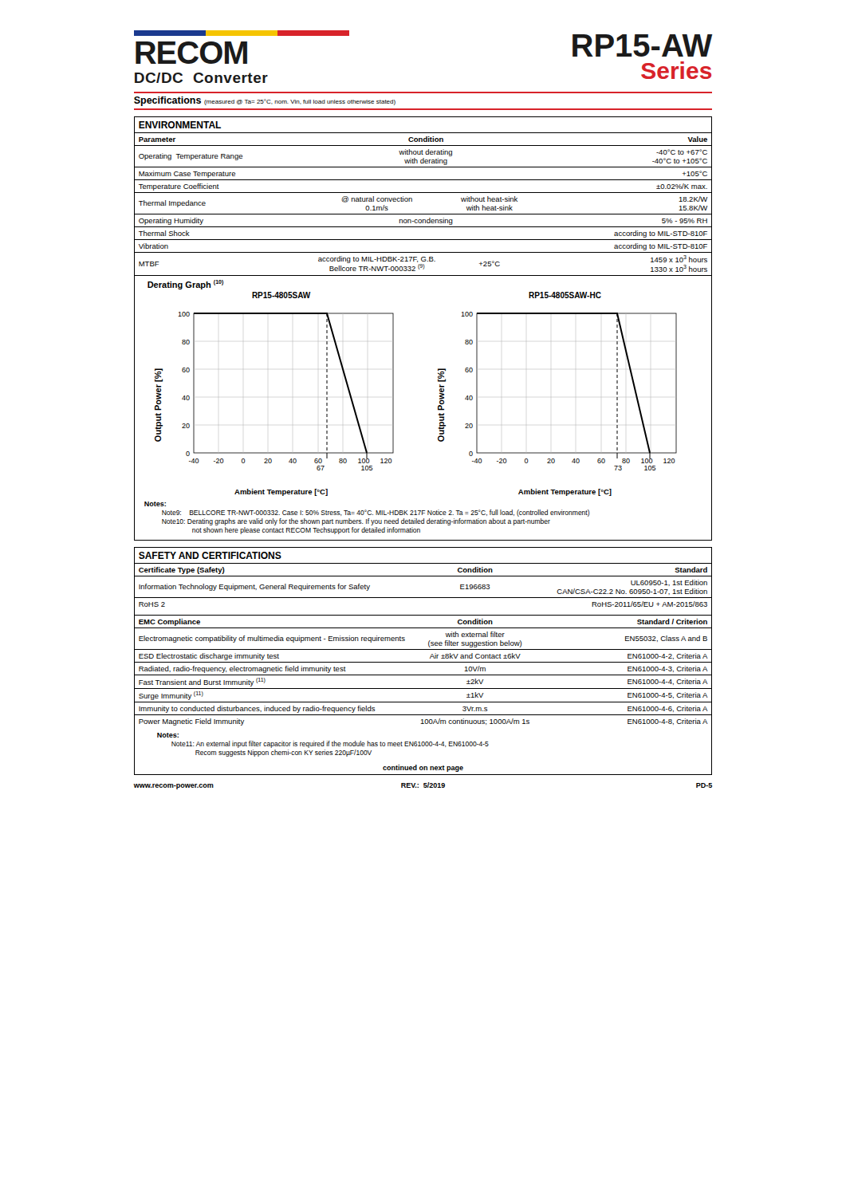RECOM
DC/DC Converter
RP15-AW
Series
Specifications (measured @ Ta= 25°C, nom. Vin, full load unless otherwise stated)
ENVIRONMENTAL
| Parameter | Condition | Value |
| --- | --- | --- |
| Operating Temperature Range | without derating with derating | -40°C to +67°C -40°C to +105°C |
| Maximum Case Temperature | | +105°C |
| Temperature Coefficient | | ±0.02%/K max. |
| Thermal Impedance | @ natural convection 0.1m/s | without heat-sink with heat-sink | 18.2K/W 15.8K/W |
| Operating Humidity | non-condensing | 5% - 95% RH |
| Thermal Shock | | according to MIL-STD-810F |
| Vibration | | according to MIL-STD-810F |
| MTBF | according to MIL-HDBK-217F, G.B. Bellcore TR-NWT-000332 (9) | +25°C | 1459 x 10 3 hours 1330 x 10 3 hours |
Derating Graph (10)
RP15-4805SAW
Output Power [%] 100 80 60 40 20 0 -40 -20 0 20 40 60 80 100 120 67 105
Ambient Temperature [°C]
RP15-4805SAW-HC
Output Power [%] 100 80 60 40 20 0 -40 -20 0 20 40 60 80 100 120 73 105
Ambient Temperature [°C]
Notes:
Note9: BELLCORE TR-NWT-000332. Case I: 50% Stress, Ta= 40°C. MIL-HDBK 217F Notice 2. Ta = 25°C, full load, (controlled environment)
Note10: Derating graphs are valid only for the shown part numbers. If you need detailed derating-information about a part-number
not shown here please contact RECOM Techsupport for detailed information
SAFETY AND CERTIFICATIONS
| Certificate Type (Safety) | Condition | Standard |
| --- | --- | --- |
| Information Technology Equipment, General Requirements for Safety | E196683 | UL60950-1, 1st Edition CAN/CSA-C22.2 No. 60950-1-07, 1st Edition |
| RoHS 2 | | RoHS-2011/65/EU + AM-2015/863 |
| EMC Compliance | Condition | Standard / Criterion |
| --- | --- | --- |
| Electromagnetic compatibility of multimedia equipment - Emission requirements | with external filter (see filter suggestion below) | EN55032, Class A and B |
| ESD Electrostatic discharge immunity test | Air ±8kV and Contact ±6kV | EN61000-4-2, Criteria A |
| Radiated, radio-frequency, electromagnetic field immunity test | 10V/m | EN61000-4-3, Criteria A |
| Fast Transient and Burst Immunity (11) | ±2kV | EN61000-4-4, Criteria A |
| Surge Immunity (11) | ±1kV | EN61000-4-5, Criteria A |
| Immunity to conducted disturbances, induced by radio-frequency fields | 3Vr.m.s | EN61000-4-6, Criteria A |
| Power Magnetic Field Immunity | 100A/m continuous; 1000A/m 1s | EN61000-4-8, Criteria A |
Notes:
Note11: An external input filter capacitor is required if the module has to meet EN61000-4-4, EN61000-4-5
Recom suggests Nippon chemi-con KY series 220µF/100V
continued on next page
www.recom-power.com
REV.: 5/2019
PD-5